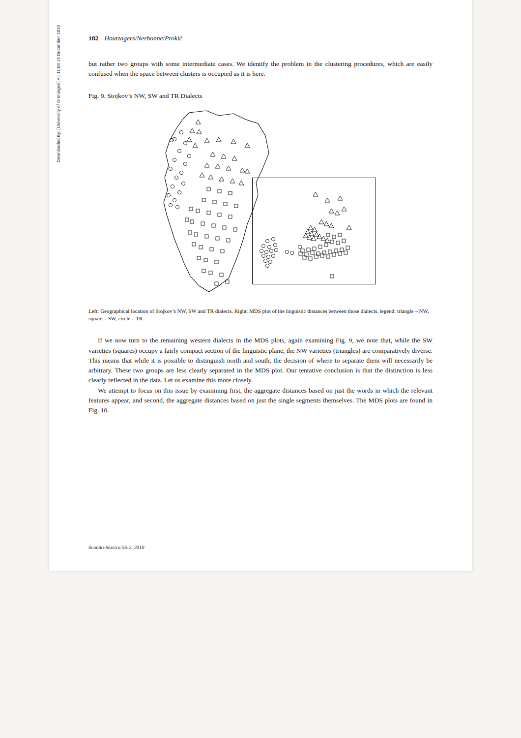Downloaded By: [University of Groningen] At: 11:08 15 December 2010
182 Houtzagers/Nerbonne/Prokić
but rather two groups with some intermediate cases. We identify the problem in the clustering procedures, which are easily confused when the space between clusters is occupied as it is here.
Fig. 9. Stojkov’s NW, SW and TR Dialects
Left: Geographical location of Stojkov’s NW, SW and TR dialects. Right: MDS plot of the linguistic distances between those dialects, legend: triangle – NW, square – SW, circle – TR.
If we now turn to the remaining western dialects in the MDS plots, again examining Fig. 9, we note that, while the SW varieties (squares) occupy a fairly compact section of the linguistic plane, the NW varieties (triangles) are comparatively diverse. This means that while it is possible to distinguish north and south, the decision of where to separate them will necessarily be arbitrary. These two groups are less clearly separated in the MDS plot. Our tentative conclusion is that the distinction is less clearly reflected in the data. Let us examine this more closely.
We attempt to focus on this issue by examining first, the aggregate distances based on just the words in which the relevant features appear, and second, the aggregate distances based on just the single segments themselves. The MDS plots are found in Fig. 10.
Scando-Slavica 56:2, 2010